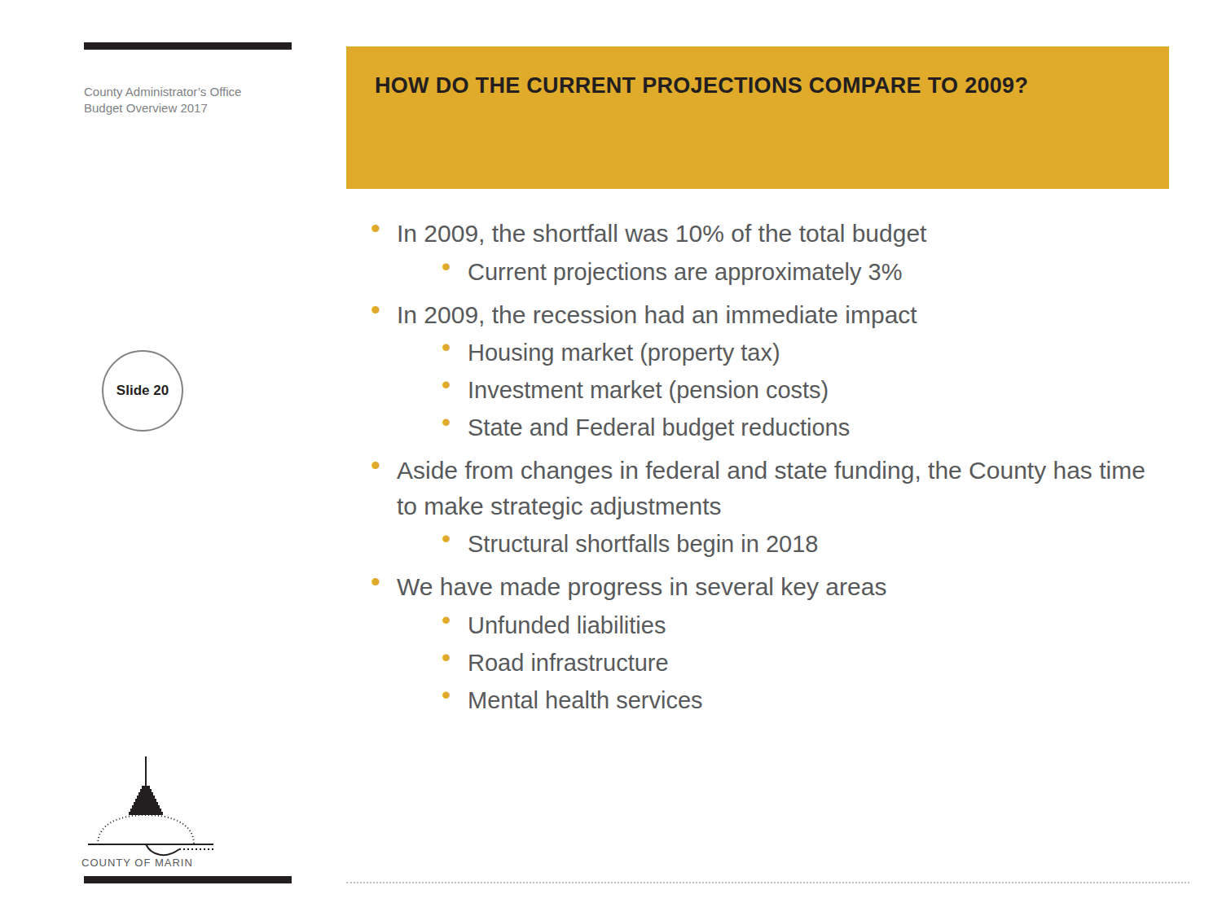County Administrator’s Office
Budget Overview 2017
Slide 20
COUNTY OF MARIN
HOW DO THE CURRENT PROJECTIONS COMPARE TO 2009?
In 2009, the shortfall was 10% of the total budget
Current projections are approximately 3%
In 2009, the recession had an immediate impact
Housing market (property tax)
Investment market (pension costs)
State and Federal budget reductions
Aside from changes in federal and state funding, the County has time to make strategic adjustments
Structural shortfalls begin in 2018
We have made progress in several key areas
Unfunded liabilities
Road infrastructure
Mental health services